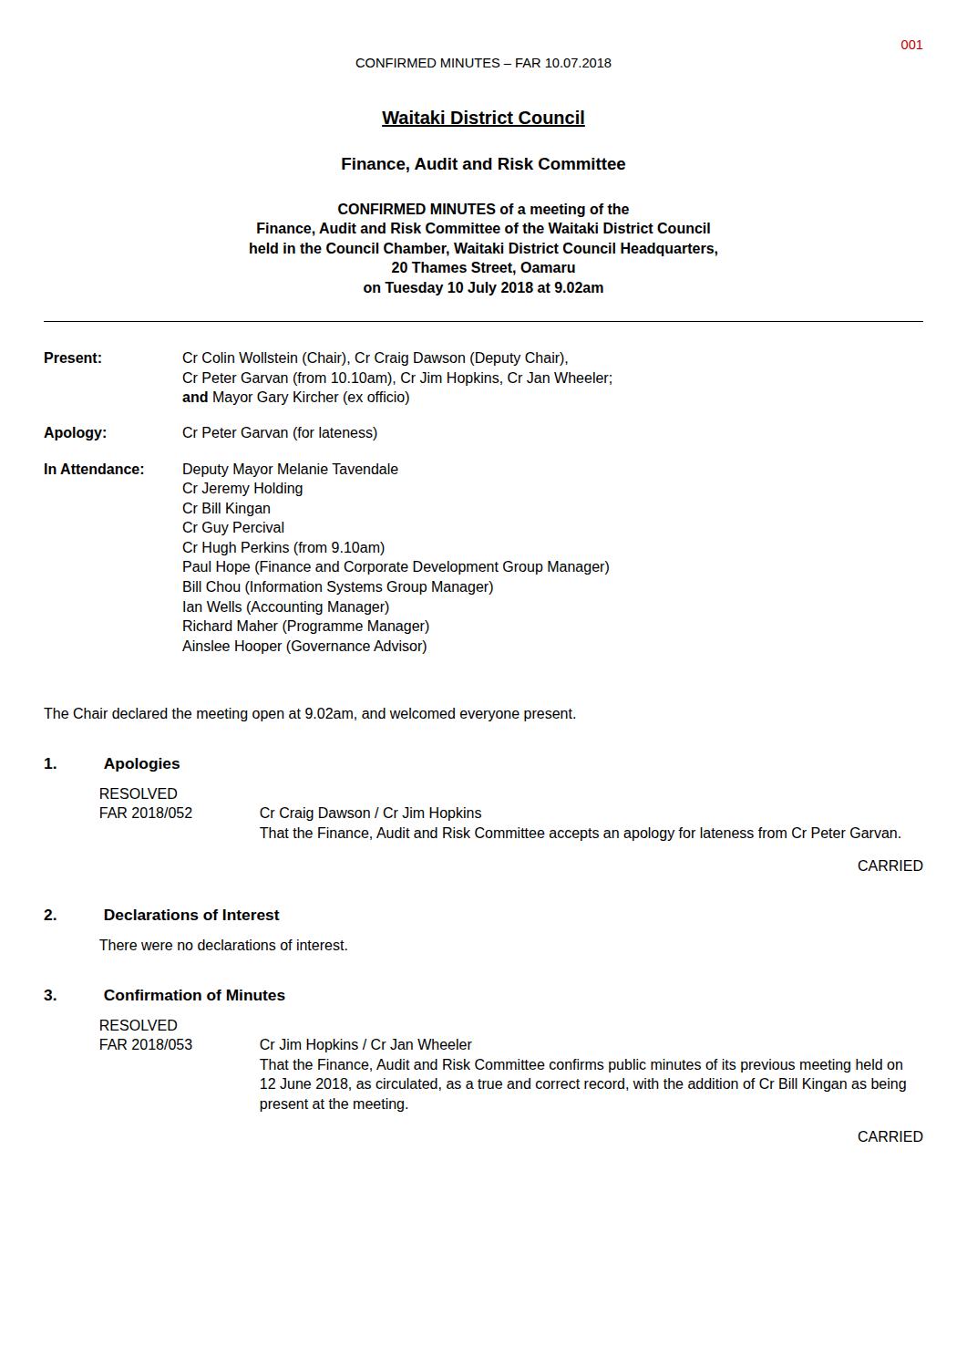001
CONFIRMED MINUTES – FAR 10.07.2018
Waitaki District Council
Finance, Audit and Risk Committee
CONFIRMED MINUTES of a meeting of the
Finance, Audit and Risk Committee of the Waitaki District Council
held in the Council Chamber, Waitaki District Council Headquarters,
20 Thames Street, Oamaru
on Tuesday 10 July 2018 at 9.02am
| Present: | Cr Colin Wollstein (Chair), Cr Craig Dawson (Deputy Chair), Cr Peter Garvan (from 10.10am), Cr Jim Hopkins, Cr Jan Wheeler; and Mayor Gary Kircher (ex officio) |
| Apology: | Cr Peter Garvan (for lateness) |
| In Attendance: | Deputy Mayor Melanie Tavendale Cr Jeremy Holding Cr Bill Kingan Cr Guy Percival Cr Hugh Perkins (from 9.10am) Paul Hope (Finance and Corporate Development Group Manager) Bill Chou (Information Systems Group Manager) Ian Wells (Accounting Manager) Richard Maher (Programme Manager) Ainslee Hooper (Governance Advisor) |
The Chair declared the meeting open at 9.02am, and welcomed everyone present.
1. Apologies
| RESOLVED | |
| FAR 2018/052 | Cr Craig Dawson / Cr Jim Hopkins That the Finance, Audit and Risk Committee accepts an apology for lateness from Cr Peter Garvan. |
CARRIED
2. Declarations of Interest
There were no declarations of interest.
3. Confirmation of Minutes
| RESOLVED | |
| FAR 2018/053 | Cr Jim Hopkins / Cr Jan Wheeler That the Finance, Audit and Risk Committee confirms public minutes of its previous meeting held on 12 June 2018, as circulated, as a true and correct record, with the addition of Cr Bill Kingan as being present at the meeting. |
CARRIED